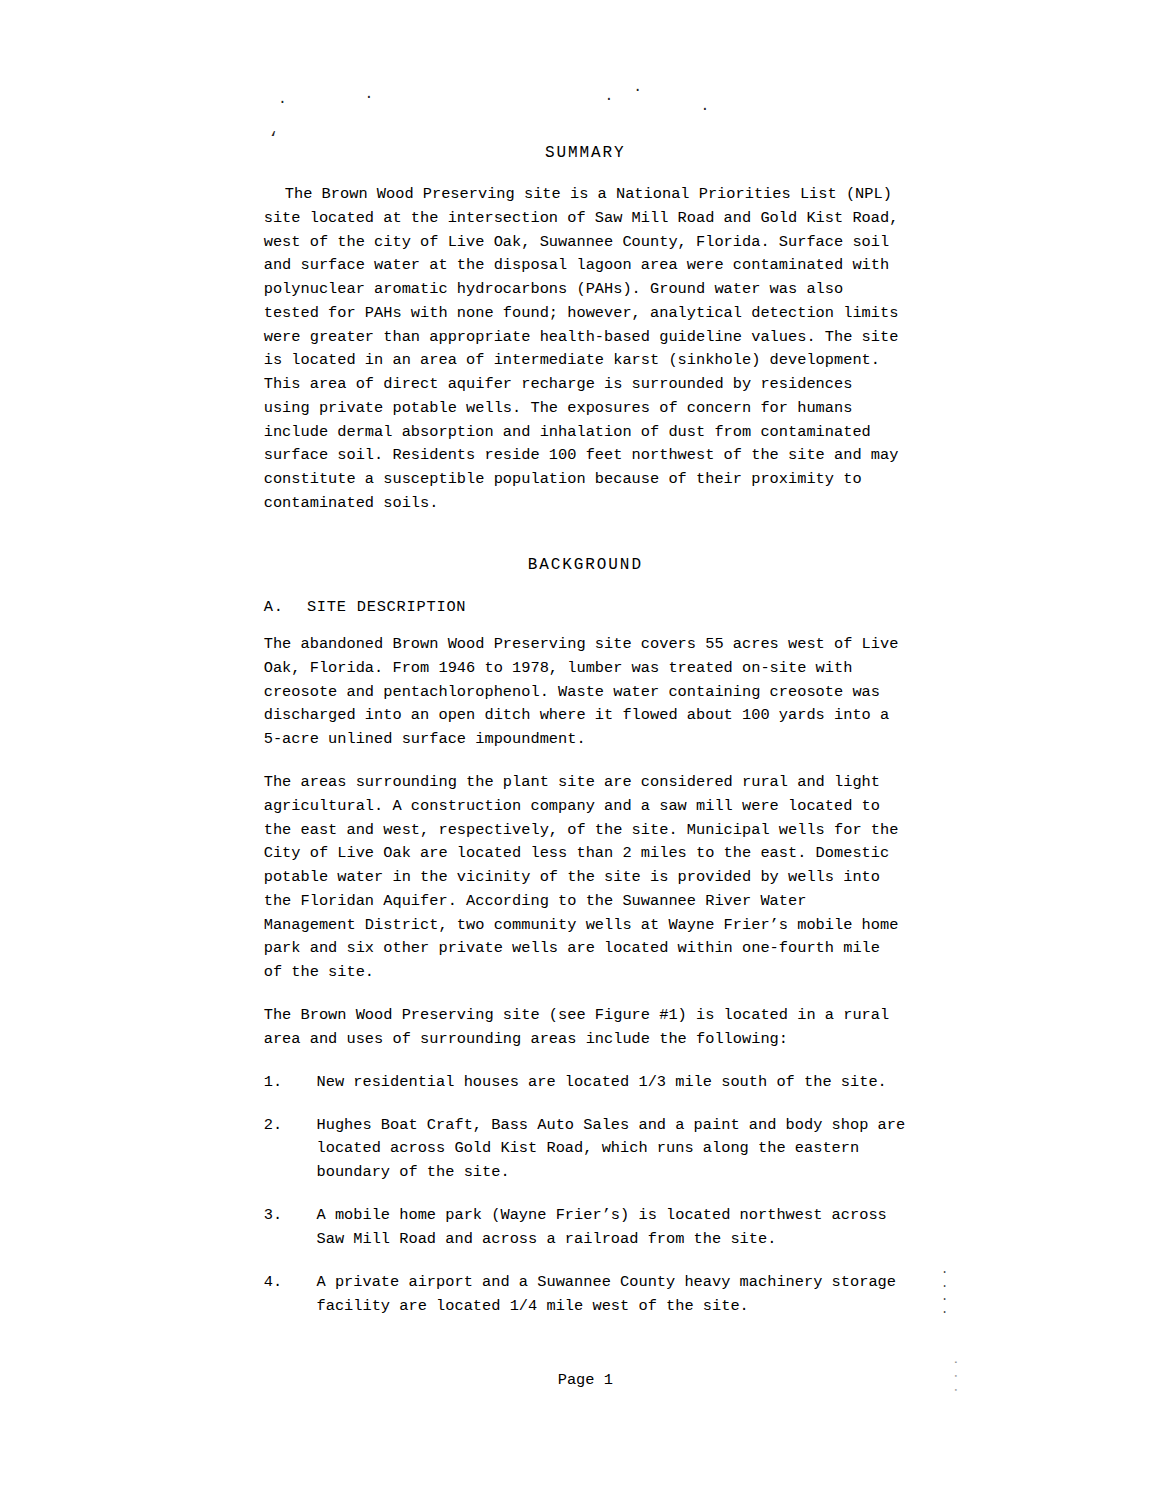. . . . . ‘
SUMMARY
The Brown Wood Preserving site is a National Priorities List (NPL) site located at the intersection of Saw Mill Road and Gold Kist Road, west of the city of Live Oak, Suwannee County, Florida. Surface soil and surface water at the disposal lagoon area were contaminated with polynuclear aromatic hydrocarbons (PAHs). Ground water was also tested for PAHs with none found; however, analytical detection limits were greater than appropriate health-based guideline values. The site is located in an area of intermediate karst (sinkhole) development. This area of direct aquifer recharge is surrounded by residences using private potable wells. The exposures of concern for humans include dermal absorption and inhalation of dust from contaminated surface soil. Residents reside 100 feet northwest of the site and may constitute a susceptible population because of their proximity to contaminated soils.
BACKGROUND
A. SITE DESCRIPTION
The abandoned Brown Wood Preserving site covers 55 acres west of Live Oak, Florida. From 1946 to 1978, lumber was treated on-site with creosote and pentachlorophenol. Waste water containing creosote was discharged into an open ditch where it flowed about 100 yards into a 5-acre unlined surface impoundment.
The areas surrounding the plant site are considered rural and light agricultural. A construction company and a saw mill were located to the east and west, respectively, of the site. Municipal wells for the City of Live Oak are located less than 2 miles to the east. Domestic potable water in the vicinity of the site is provided by wells into the Floridan Aquifer. According to the Suwannee River Water Management District, two community wells at Wayne Frier’s mobile home park and six other private wells are located within one-fourth mile of the site.
The Brown Wood Preserving site (see Figure #1) is located in a rural area and uses of surrounding areas include the following:
1. New residential houses are located 1/3 mile south of the site.
2. Hughes Boat Craft, Bass Auto Sales and a paint and body shop are located across Gold Kist Road, which runs along the eastern boundary of the site.
3. A mobile home park (Wayne Frier’s) is located northwest across Saw Mill Road and across a railroad from the site.
4. A private airport and a Suwannee County heavy machinery storage facility are located 1/4 mile west of the site.
Page 1
· · ·
.
.
.
.